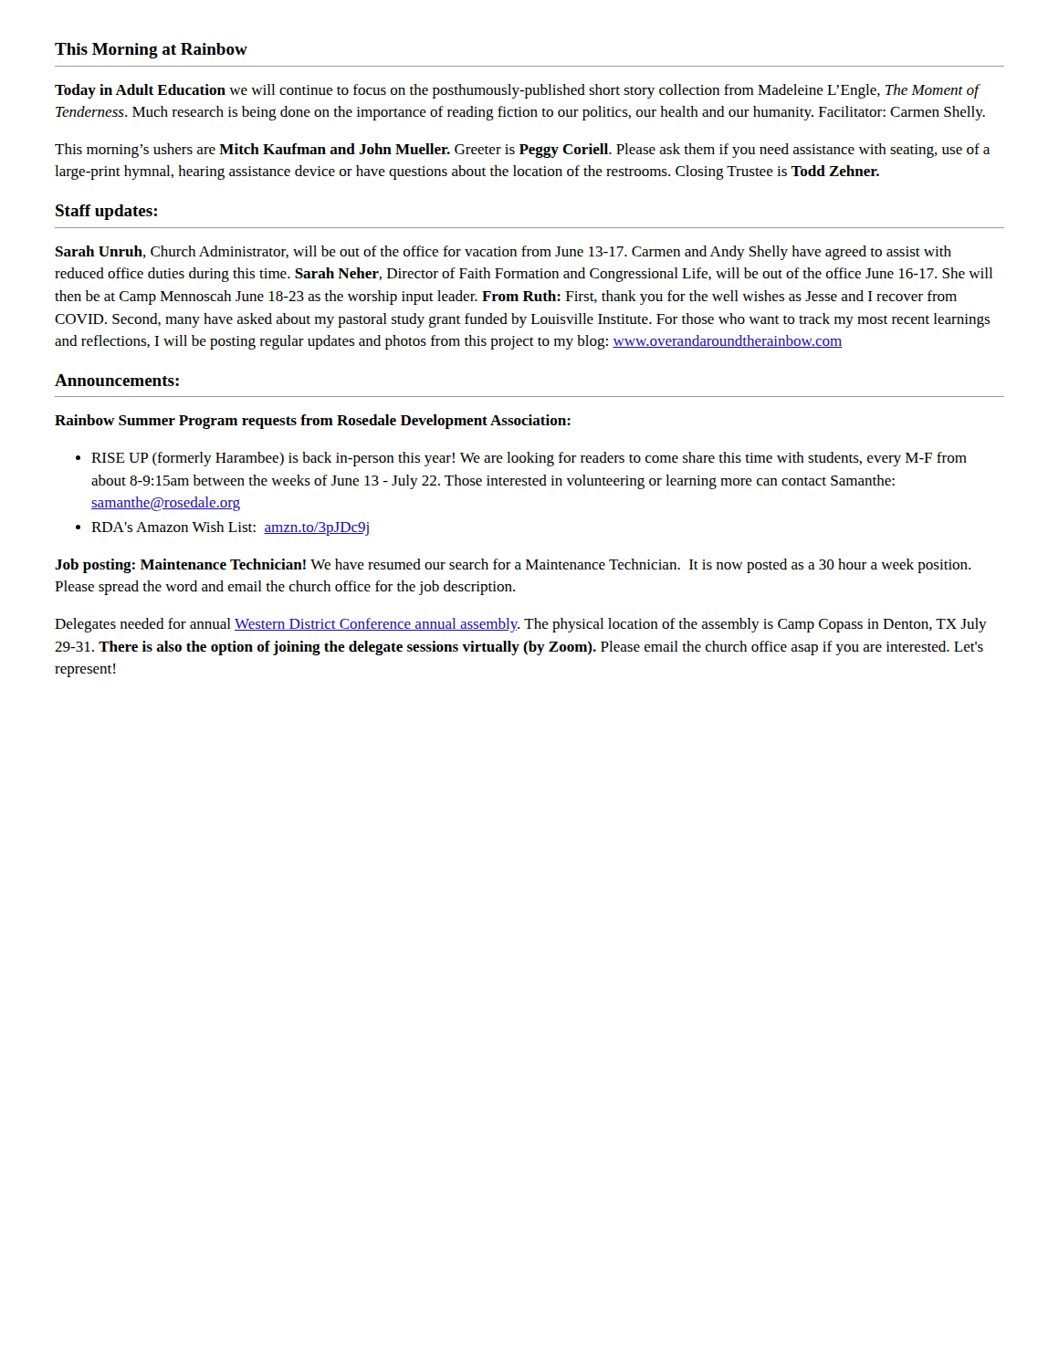This Morning at Rainbow
Today in Adult Education we will continue to focus on the posthumously-published short story collection from Madeleine L’Engle, The Moment of Tenderness. Much research is being done on the importance of reading fiction to our politics, our health and our humanity. Facilitator: Carmen Shelly.
This morning’s ushers are Mitch Kaufman and John Mueller. Greeter is Peggy Coriell. Please ask them if you need assistance with seating, use of a large-print hymnal, hearing assistance device or have questions about the location of the restrooms. Closing Trustee is Todd Zehner.
Staff updates:
Sarah Unruh, Church Administrator, will be out of the office for vacation from June 13-17. Carmen and Andy Shelly have agreed to assist with reduced office duties during this time. Sarah Neher, Director of Faith Formation and Congressional Life, will be out of the office June 16-17. She will then be at Camp Mennoscah June 18-23 as the worship input leader. From Ruth: First, thank you for the well wishes as Jesse and I recover from COVID. Second, many have asked about my pastoral study grant funded by Louisville Institute. For those who want to track my most recent learnings and reflections, I will be posting regular updates and photos from this project to my blog: www.overandaroundtherainbow.com
Announcements:
Rainbow Summer Program requests from Rosedale Development Association:
RISE UP (formerly Harambee) is back in-person this year! We are looking for readers to come share this time with students, every M-F from about 8-9:15am between the weeks of June 13 - July 22. Those interested in volunteering or learning more can contact Samanthe: samanthe@rosedale.org
RDA's Amazon Wish List: amzn.to/3pJDc9j
Job posting: Maintenance Technician! We have resumed our search for a Maintenance Technician. It is now posted as a 30 hour a week position. Please spread the word and email the church office for the job description.
Delegates needed for annual Western District Conference annual assembly. The physical location of the assembly is Camp Copass in Denton, TX July 29-31. There is also the option of joining the delegate sessions virtually (by Zoom). Please email the church office asap if you are interested. Let's represent!